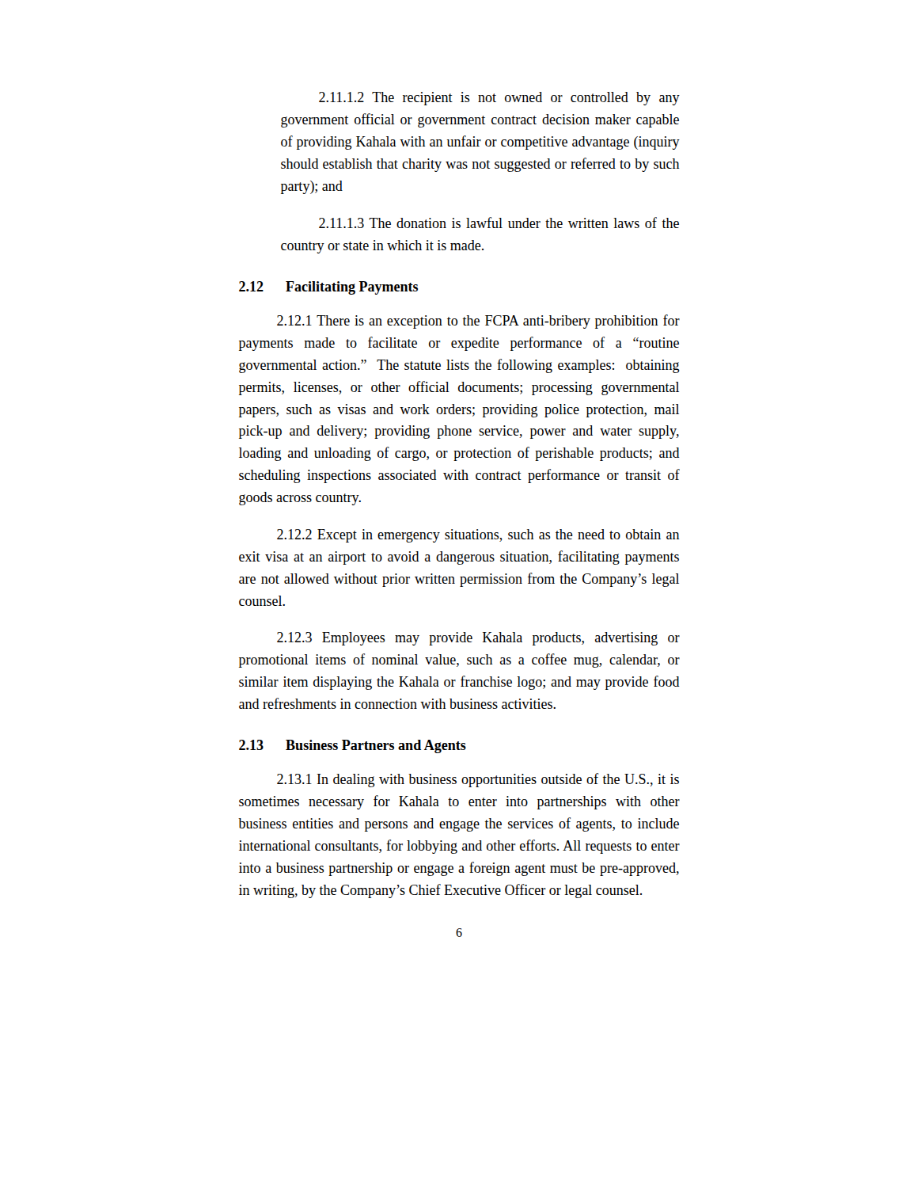2.11.1.2 The recipient is not owned or controlled by any government official or government contract decision maker capable of providing Kahala with an unfair or competitive advantage (inquiry should establish that charity was not suggested or referred to by such party); and
2.11.1.3 The donation is lawful under the written laws of the country or state in which it is made.
2.12 Facilitating Payments
2.12.1 There is an exception to the FCPA anti-bribery prohibition for payments made to facilitate or expedite performance of a “routine governmental action.” The statute lists the following examples: obtaining permits, licenses, or other official documents; processing governmental papers, such as visas and work orders; providing police protection, mail pick-up and delivery; providing phone service, power and water supply, loading and unloading of cargo, or protection of perishable products; and scheduling inspections associated with contract performance or transit of goods across country.
2.12.2 Except in emergency situations, such as the need to obtain an exit visa at an airport to avoid a dangerous situation, facilitating payments are not allowed without prior written permission from the Company’s legal counsel.
2.12.3 Employees may provide Kahala products, advertising or promotional items of nominal value, such as a coffee mug, calendar, or similar item displaying the Kahala or franchise logo; and may provide food and refreshments in connection with business activities.
2.13 Business Partners and Agents
2.13.1 In dealing with business opportunities outside of the U.S., it is sometimes necessary for Kahala to enter into partnerships with other business entities and persons and engage the services of agents, to include international consultants, for lobbying and other efforts. All requests to enter into a business partnership or engage a foreign agent must be pre-approved, in writing, by the Company’s Chief Executive Officer or legal counsel.
6